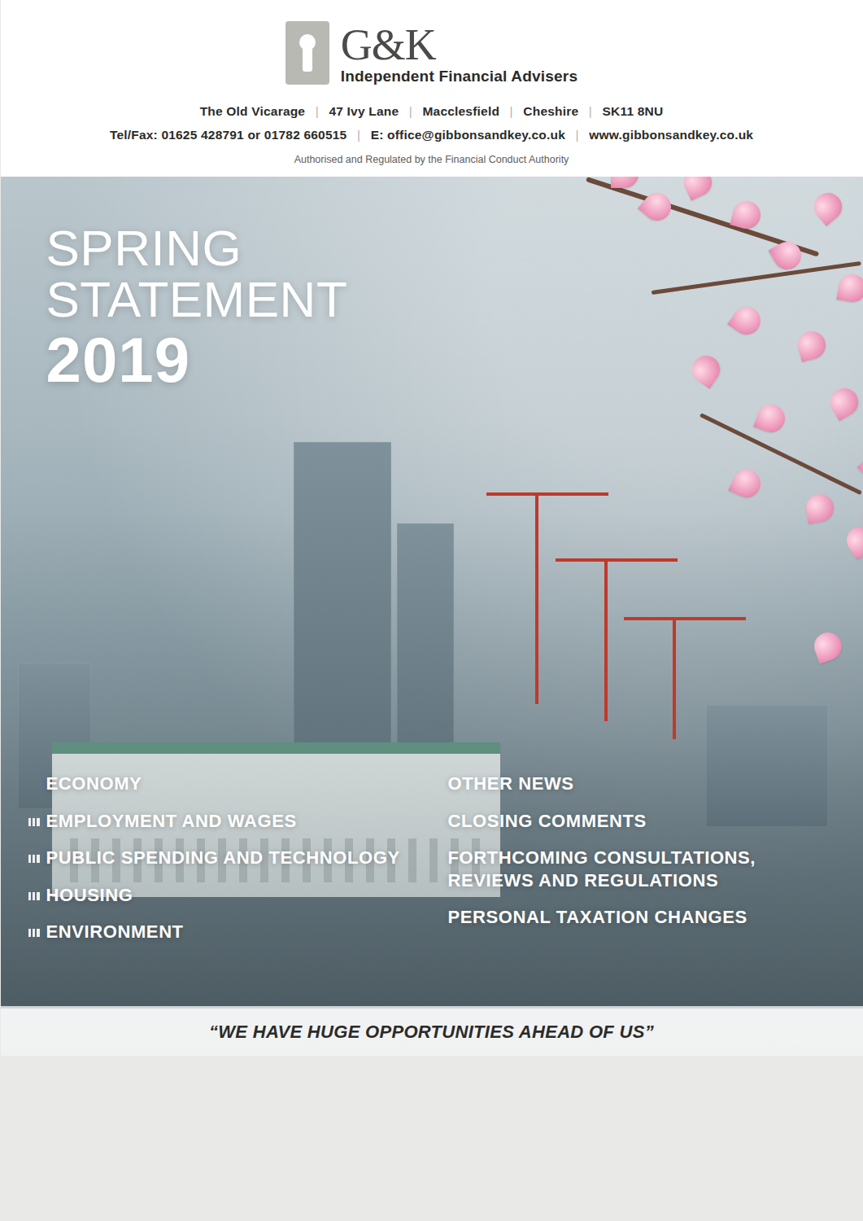G&K Independent Financial Advisers
The Old Vicarage | 47 Ivy Lane | Macclesfield | Cheshire | SK11 8NU
Tel/Fax: 01625 428791 or 01782 660515 | E: office@gibbonsandkey.co.uk | www.gibbonsandkey.co.uk
Authorised and Regulated by the Financial Conduct Authority
SPRING
STATEMENT 2019
Economy
Employment and Wages
Public Spending and Technology
Housing
Environment
Other News
Closing Comments
Forthcoming Consultations, Reviews and Regulations
Personal Taxation Changes
“WE HAVE HUGE OPPORTUNITIES AHEAD OF US”